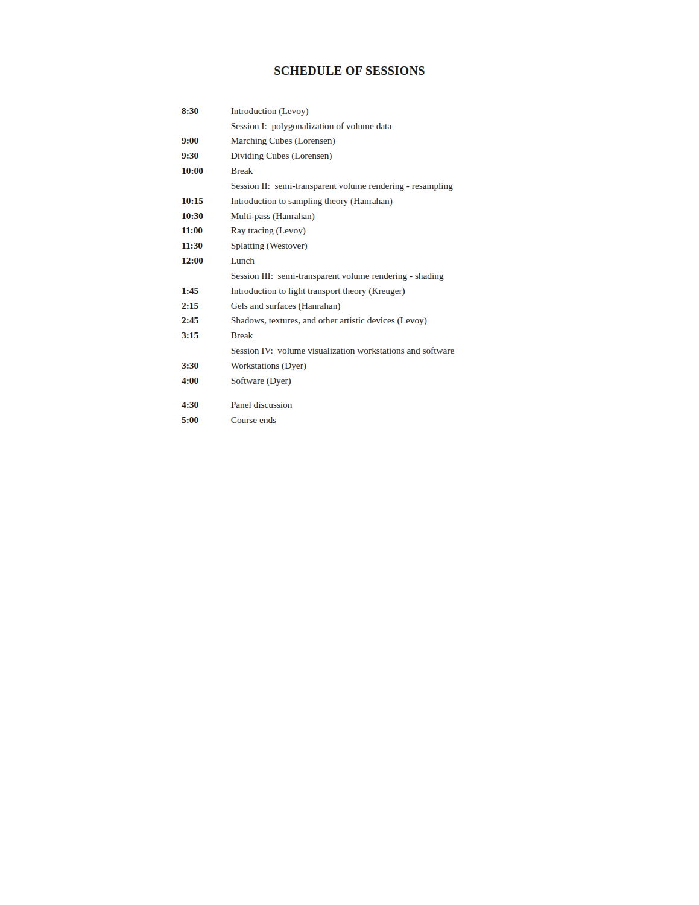SCHEDULE OF SESSIONS
| 8:30 | Introduction (Levoy) |
| | Session I: polygonalization of volume data |
| 9:00 | Marching Cubes (Lorensen) |
| 9:30 | Dividing Cubes (Lorensen) |
| 10:00 | Break |
| | Session II: semi-transparent volume rendering - resampling |
| 10:15 | Introduction to sampling theory (Hanrahan) |
| 10:30 | Multi-pass (Hanrahan) |
| 11:00 | Ray tracing (Levoy) |
| 11:30 | Splatting (Westover) |
| 12:00 | Lunch |
| | Session III: semi-transparent volume rendering - shading |
| 1:45 | Introduction to light transport theory (Kreuger) |
| 2:15 | Gels and surfaces (Hanrahan) |
| 2:45 | Shadows, textures, and other artistic devices (Levoy) |
| 3:15 | Break |
| | Session IV: volume visualization workstations and software |
| 3:30 | Workstations (Dyer) |
| 4:00 | Software (Dyer) |
| 4:30 | Panel discussion |
| 5:00 | Course ends |